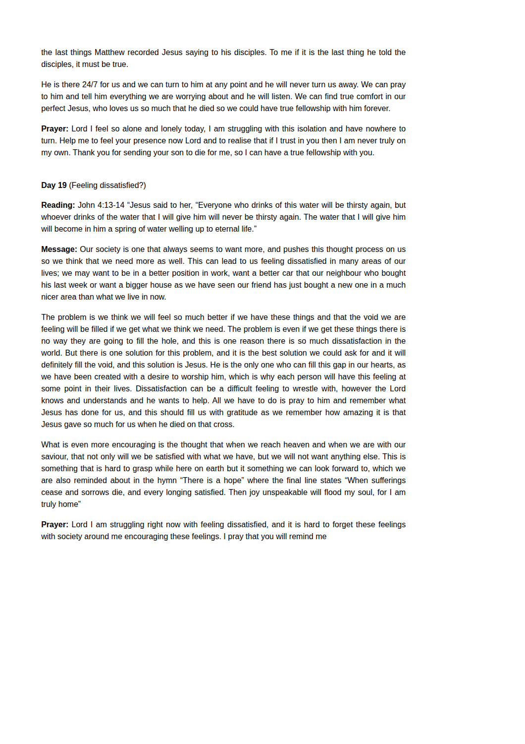the last things Matthew recorded Jesus saying to his disciples. To me if it is the last thing he told the disciples, it must be true.
He is there 24/7 for us and we can turn to him at any point and he will never turn us away. We can pray to him and tell him everything we are worrying about and he will listen. We can find true comfort in our perfect Jesus, who loves us so much that he died so we could have true fellowship with him forever.
Prayer: Lord I feel so alone and lonely today, I am struggling with this isolation and have nowhere to turn. Help me to feel your presence now Lord and to realise that if I trust in you then I am never truly on my own. Thank you for sending your son to die for me, so I can have a true fellowship with you.
Day 19 (Feeling dissatisfied?)
Reading: John 4:13-14 “Jesus said to her, “Everyone who drinks of this water will be thirsty again, but whoever drinks of the water that I will give him will never be thirsty again. The water that I will give him will become in him a spring of water welling up to eternal life.”
Message: Our society is one that always seems to want more, and pushes this thought process on us so we think that we need more as well. This can lead to us feeling dissatisfied in many areas of our lives; we may want to be in a better position in work, want a better car that our neighbour who bought his last week or want a bigger house as we have seen our friend has just bought a new one in a much nicer area than what we live in now.
The problem is we think we will feel so much better if we have these things and that the void we are feeling will be filled if we get what we think we need. The problem is even if we get these things there is no way they are going to fill the hole, and this is one reason there is so much dissatisfaction in the world. But there is one solution for this problem, and it is the best solution we could ask for and it will definitely fill the void, and this solution is Jesus. He is the only one who can fill this gap in our hearts, as we have been created with a desire to worship him, which is why each person will have this feeling at some point in their lives. Dissatisfaction can be a difficult feeling to wrestle with, however the Lord knows and understands and he wants to help. All we have to do is pray to him and remember what Jesus has done for us, and this should fill us with gratitude as we remember how amazing it is that Jesus gave so much for us when he died on that cross.
What is even more encouraging is the thought that when we reach heaven and when we are with our saviour, that not only will we be satisfied with what we have, but we will not want anything else. This is something that is hard to grasp while here on earth but it something we can look forward to, which we are also reminded about in the hymn “There is a hope” where the final line states “When sufferings cease and sorrows die, and every longing satisfied. Then joy unspeakable will flood my soul, for I am truly home”
Prayer: Lord I am struggling right now with feeling dissatisfied, and it is hard to forget these feelings with society around me encouraging these feelings. I pray that you will remind me